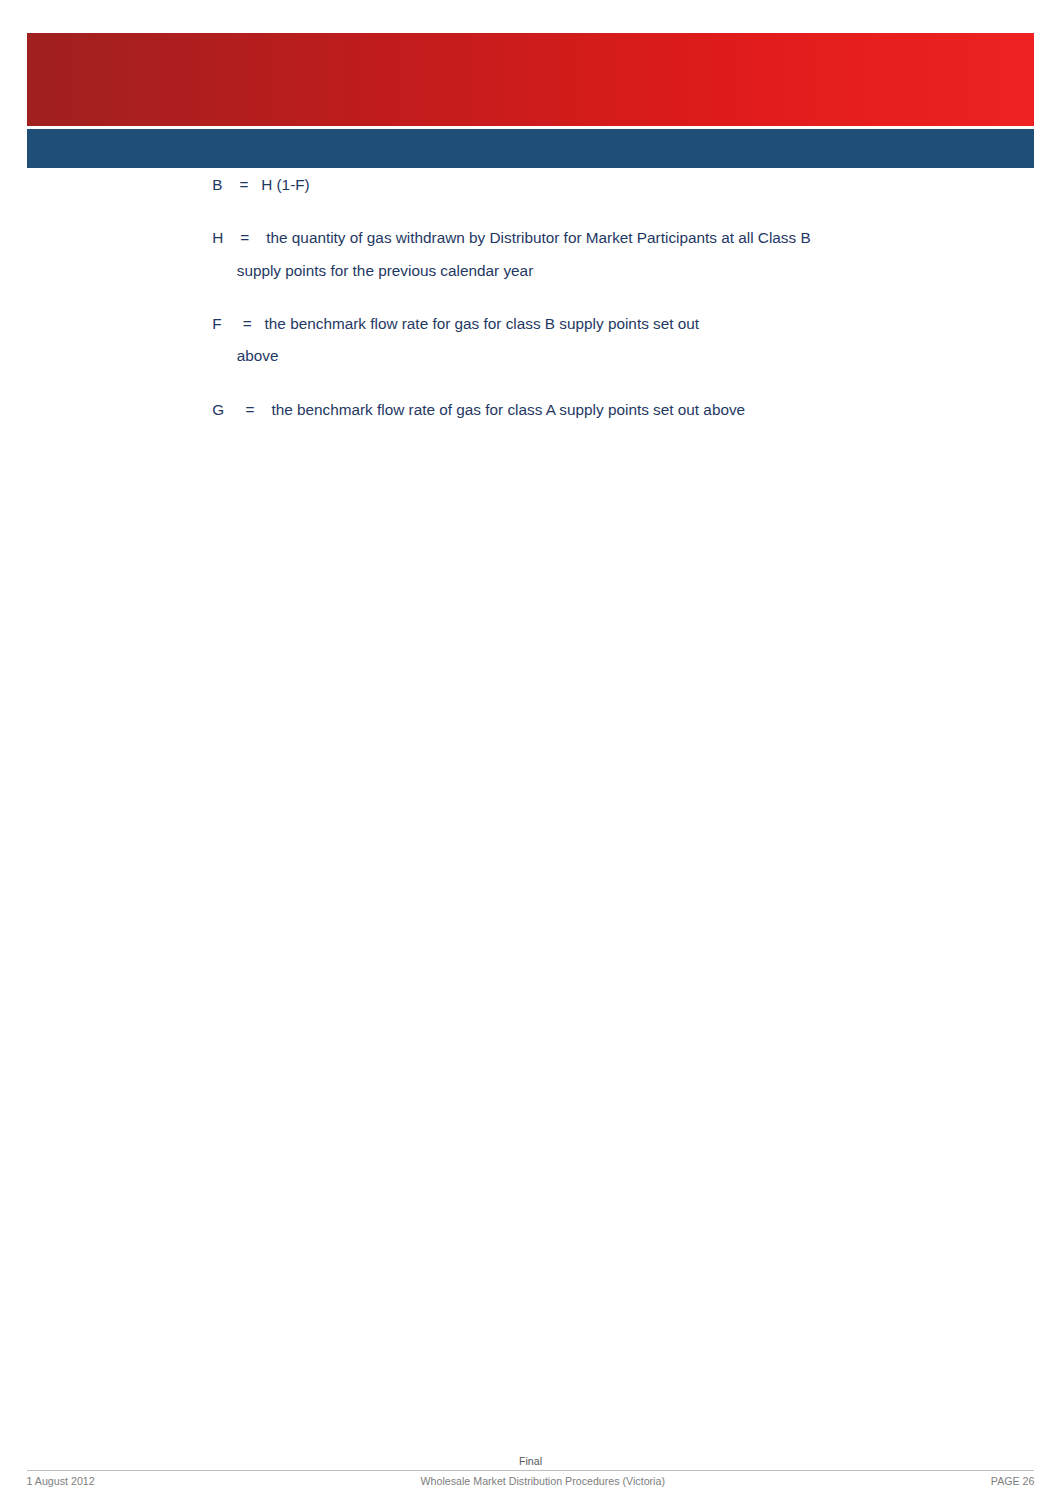B = H (1-F)
H = the quantity of gas withdrawn by Distributor for Market Participants at all Class B
supply points for the previous calendar year
F = the benchmark flow rate for gas for class B supply points set out
above
G = the benchmark flow rate of gas for class A supply points set out above
Final
1 August 2012
Wholesale Market Distribution Procedures (Victoria)
PAGE 26